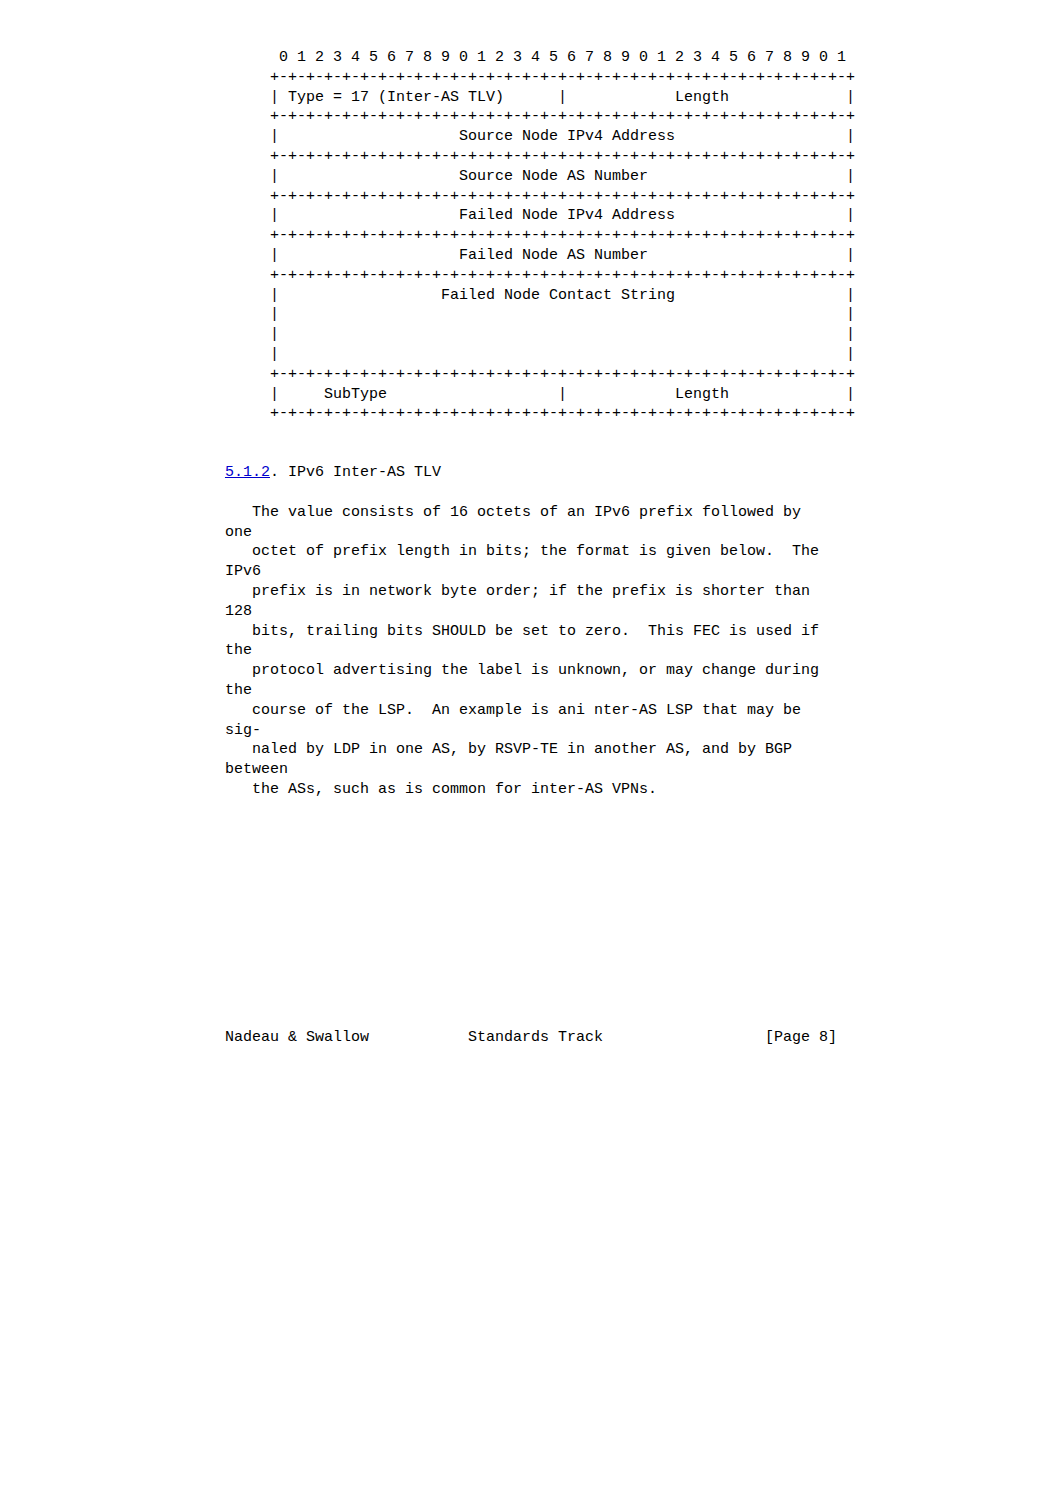0 1 2 3 4 5 6 7 8 9 0 1 2 3 4 5 6 7 8 9 0 1 2 3 4 5 6 7 8 9 0 1
     +-+-+-+-+-+-+-+-+-+-+-+-+-+-+-+-+-+-+-+-+-+-+-+-+-+-+-+-+-+-+-+-+
     | Type = 17 (Inter-AS TLV)      |            Length             |
     +-+-+-+-+-+-+-+-+-+-+-+-+-+-+-+-+-+-+-+-+-+-+-+-+-+-+-+-+-+-+-+-+
     |                    Source Node IPv4 Address                   |
     +-+-+-+-+-+-+-+-+-+-+-+-+-+-+-+-+-+-+-+-+-+-+-+-+-+-+-+-+-+-+-+-+
     |                    Source Node AS Number                      |
     +-+-+-+-+-+-+-+-+-+-+-+-+-+-+-+-+-+-+-+-+-+-+-+-+-+-+-+-+-+-+-+-+
     |                    Failed Node IPv4 Address                   |
     +-+-+-+-+-+-+-+-+-+-+-+-+-+-+-+-+-+-+-+-+-+-+-+-+-+-+-+-+-+-+-+-+
     |                    Failed Node AS Number                      |
     +-+-+-+-+-+-+-+-+-+-+-+-+-+-+-+-+-+-+-+-+-+-+-+-+-+-+-+-+-+-+-+-+
     |                  Failed Node Contact String                   |
     |                                                               |
     |                                                               |
     |                                                               |
     +-+-+-+-+-+-+-+-+-+-+-+-+-+-+-+-+-+-+-+-+-+-+-+-+-+-+-+-+-+-+-+-+
     |     SubType                   |            Length             |
     +-+-+-+-+-+-+-+-+-+-+-+-+-+-+-+-+-+-+-+-+-+-+-+-+-+-+-+-+-+-+-+-+
5.1.2. IPv6 Inter-AS TLV
The value consists of 16 octets of an IPv6 prefix followed by one octet of prefix length in bits; the format is given below. The IPv6 prefix is in network byte order; if the prefix is shorter than 128 bits, trailing bits SHOULD be set to zero. This FEC is used if the protocol advertising the label is unknown, or may change during the course of the LSP. An example is ani nter-AS LSP that may be sig- naled by LDP in one AS, by RSVP-TE in another AS, and by BGP between the ASs, such as is common for inter-AS VPNs.
Nadeau & Swallow Standards Track [Page 8]